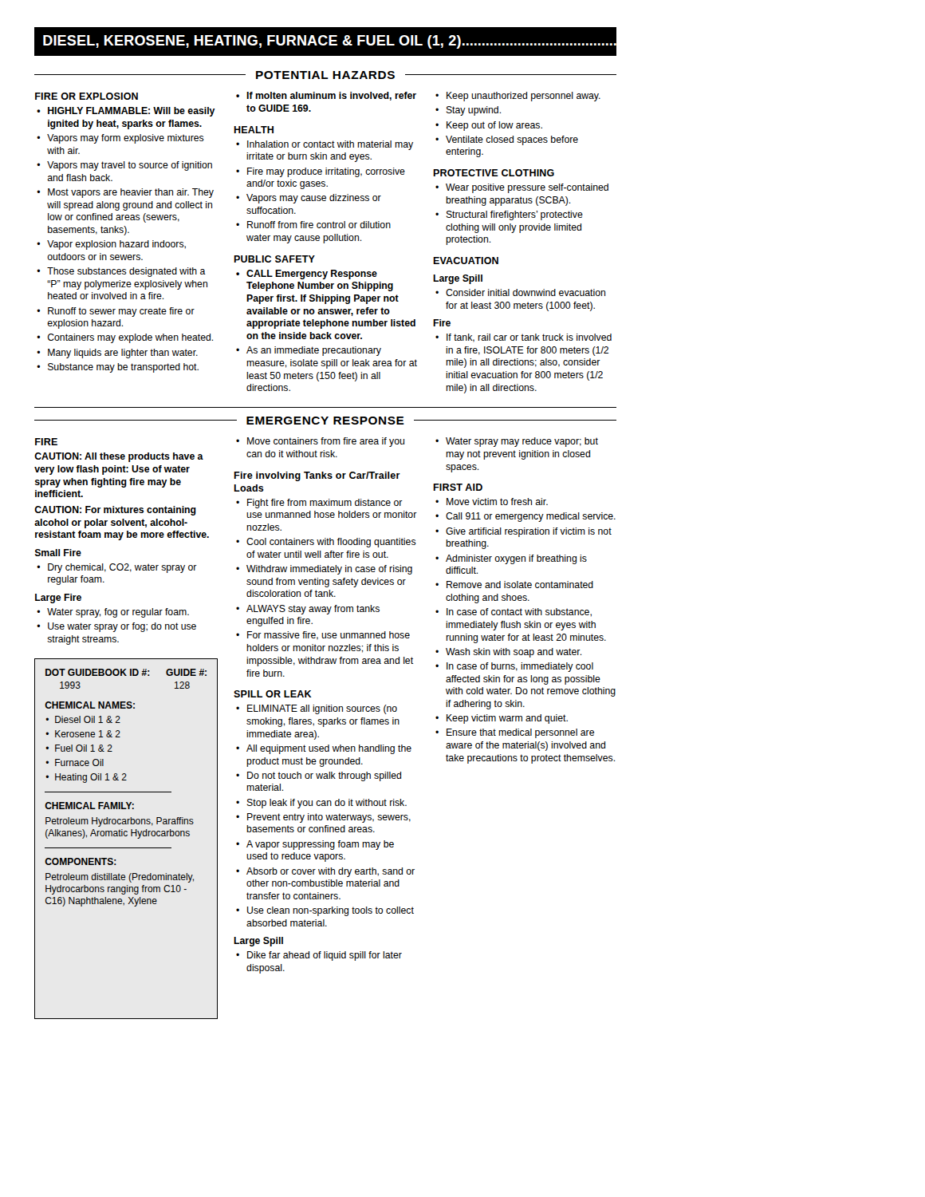DIESEL, KEROSENE, HEATING, FURNACE & FUEL OIL (1, 2).....................................................
POTENTIAL HAZARDS
FIRE OR EXPLOSION
HIGHLY FLAMMABLE: Will be easily ignited by heat, sparks or flames.
Vapors may form explosive mixtures with air.
Vapors may travel to source of ignition and flash back.
Most vapors are heavier than air. They will spread along ground and collect in low or confined areas (sewers, basements, tanks).
Vapor explosion hazard indoors, outdoors or in sewers.
Those substances designated with a “P” may polymerize explosively when heated or involved in a fire.
Runoff to sewer may create fire or explosion hazard.
Containers may explode when heated.
Many liquids are lighter than water.
Substance may be transported hot.
If molten aluminum is involved, refer to GUIDE 169.
HEALTH
Inhalation or contact with material may irritate or burn skin and eyes.
Fire may produce irritating, corrosive and/or toxic gases.
Vapors may cause dizziness or suffocation.
Runoff from fire control or dilution water may cause pollution.
PUBLIC SAFETY
CALL Emergency Response Telephone Number on Shipping Paper first. If Shipping Paper not available or no answer, refer to appropriate telephone number listed on the inside back cover.
As an immediate precautionary measure, isolate spill or leak area for at least 50 meters (150 feet) in all directions.
Keep unauthorized personnel away.
Stay upwind.
Keep out of low areas.
Ventilate closed spaces before entering.
PROTECTIVE CLOTHING
Wear positive pressure self-contained breathing apparatus (SCBA).
Structural firefighters’ protective clothing will only provide limited protection.
EVACUATION
Large Spill
Consider initial downwind evacuation for at least 300 meters (1000 feet).
Fire
If tank, rail car or tank truck is involved in a fire, ISOLATE for 800 meters (1/2 mile) in all directions; also, consider initial evacuation for 800 meters (1/2 mile) in all directions.
EMERGENCY RESPONSE
FIRE
CAUTION: All these products have a very low flash point: Use of water spray when fighting fire may be inefficient.
CAUTION: For mixtures containing alcohol or polar solvent, alcohol-resistant foam may be more effective.
Small Fire
Dry chemical, CO2, water spray or regular foam.
Large Fire
Water spray, fog or regular foam.
Use water spray or fog; do not use straight streams.
DOT GUIDEBOOK ID #: GUIDE #:
1993128
CHEMICAL NAMES:
Diesel Oil 1 & 2
Kerosene 1 & 2
Fuel Oil 1 & 2
Furnace Oil
Heating Oil 1 & 2
CHEMICAL FAMILY:
Petroleum Hydrocarbons, Paraffins (Alkanes), Aromatic Hydrocarbons
COMPONENTS:
Petroleum distillate (Predominately, Hydrocarbons ranging from C10 -C16) Naphthalene, Xylene
Move containers from fire area if you can do it without risk.
Fire involving Tanks or Car/Trailer Loads
Fight fire from maximum distance or use unmanned hose holders or monitor nozzles.
Cool containers with flooding quantities of water until well after fire is out.
Withdraw immediately in case of rising sound from venting safety devices or discoloration of tank.
ALWAYS stay away from tanks engulfed in fire.
For massive fire, use unmanned hose holders or monitor nozzles; if this is impossible, withdraw from area and let fire burn.
SPILL OR LEAK
ELIMINATE all ignition sources (no smoking, flares, sparks or flames in immediate area).
All equipment used when handling the product must be grounded.
Do not touch or walk through spilled material.
Stop leak if you can do it without risk.
Prevent entry into waterways, sewers, basements or confined areas.
A vapor suppressing foam may be used to reduce vapors.
Absorb or cover with dry earth, sand or other non-combustible material and transfer to containers.
Use clean non-sparking tools to collect absorbed material.
Large Spill
Dike far ahead of liquid spill for later disposal.
Water spray may reduce vapor; but may not prevent ignition in closed spaces.
FIRST AID
Move victim to fresh air.
Call 911 or emergency medical service.
Give artificial respiration if victim is not breathing.
Administer oxygen if breathing is difficult.
Remove and isolate contaminated clothing and shoes.
In case of contact with substance, immediately flush skin or eyes with running water for at least 20 minutes.
Wash skin with soap and water.
In case of burns, immediately cool affected skin for as long as possible with cold water. Do not remove clothing if adhering to skin.
Keep victim warm and quiet.
Ensure that medical personnel are aware of the material(s) involved and take precautions to protect themselves.